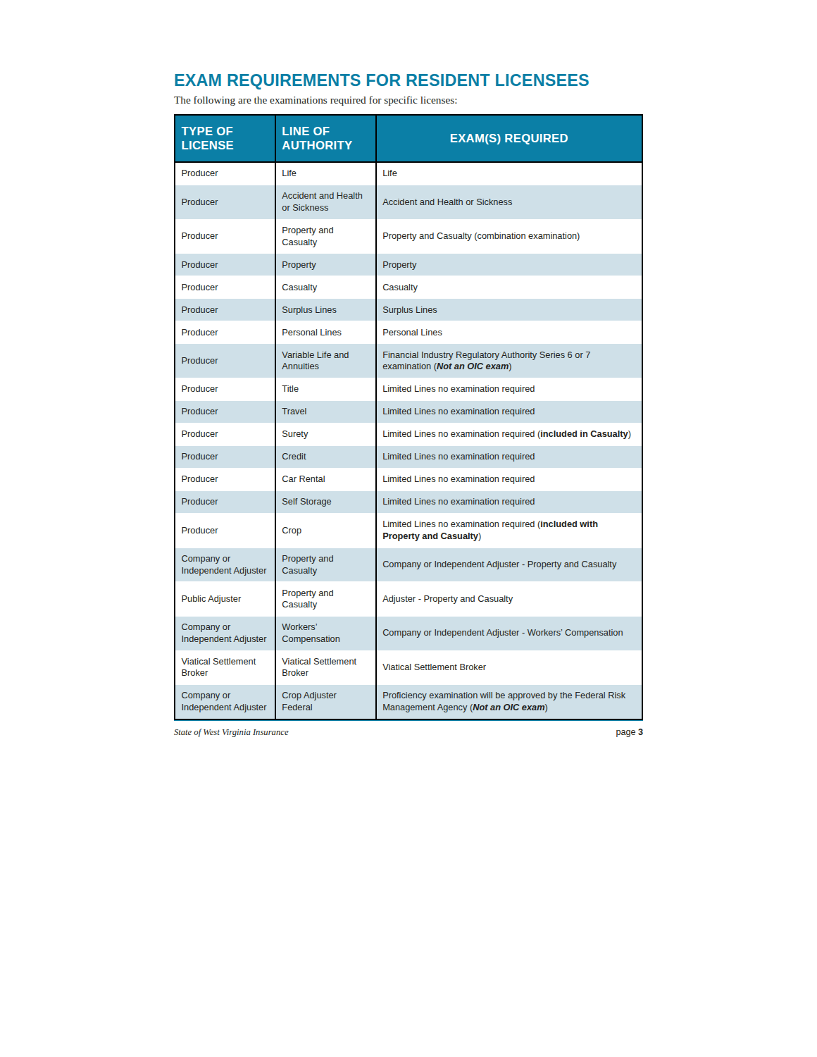Exam Requirements for Resident Licensees
The following are the examinations required for specific licenses:
| Type of License | Line of Authority | Exam(s) Required |
| --- | --- | --- |
| Producer | Life | Life |
| Producer | Accident and Health or Sickness | Accident and Health or Sickness |
| Producer | Property and Casualty | Property and Casualty (combination examination) |
| Producer | Property | Property |
| Producer | Casualty | Casualty |
| Producer | Surplus Lines | Surplus Lines |
| Producer | Personal Lines | Personal Lines |
| Producer | Variable Life and Annuities | Financial Industry Regulatory Authority Series 6 or 7 examination ( Not an OIC exam ) |
| Producer | Title | Limited Lines no examination required |
| Producer | Travel | Limited Lines no examination required |
| Producer | Surety | Limited Lines no examination required ( included in Casualty ) |
| Producer | Credit | Limited Lines no examination required |
| Producer | Car Rental | Limited Lines no examination required |
| Producer | Self Storage | Limited Lines no examination required |
| Producer | Crop | Limited Lines no examination required ( included with Property and Casualty ) |
| Company or Independent Adjuster | Property and Casualty | Company or Independent Adjuster - Property and Casualty |
| Public Adjuster | Property and Casualty | Adjuster - Property and Casualty |
| Company or Independent Adjuster | Workers’ Compensation | Company or Independent Adjuster - Workers’ Compensation |
| Viatical Settlement Broker | Viatical Settlement Broker | Viatical Settlement Broker |
| Company or Independent Adjuster | Crop Adjuster Federal | Proficiency examination will be approved by the Federal Risk Management Agency ( Not an OIC exam ) |
State of West Virginia Insurance
page 3